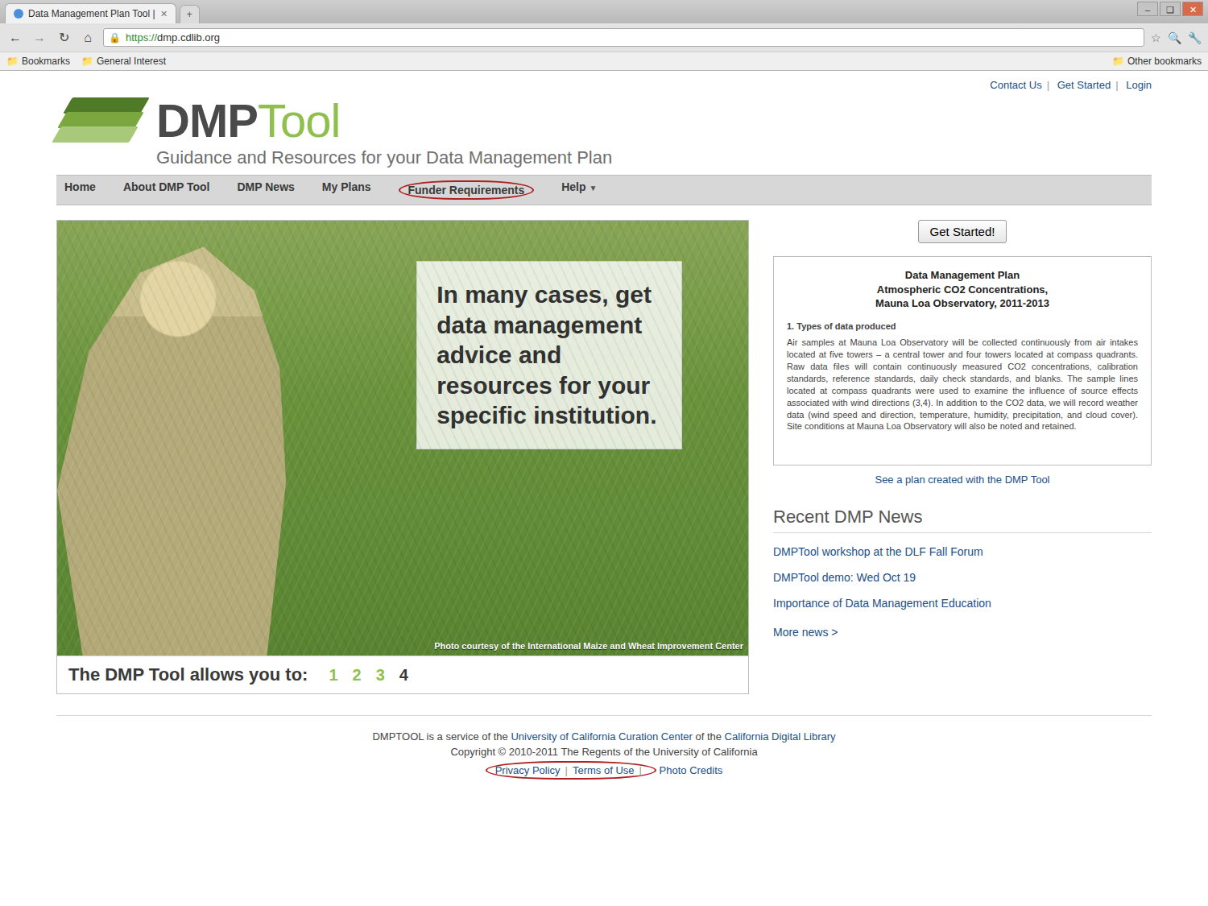Data Management Plan Tool | ✕
+
– ❑ ✕
← → ↻ ⌂
🔒 https://dmp.cdlib.org
☆ 🔍 🔧
Bookmarks General Interest Other bookmarks
Contact Us| Get Started| Login
DMP Tool
Guidance and Resources for your Data Management Plan
Home
About DMP Tool
DMP News
My Plans
Funder Requirements
Help ▼
In many cases, get data management advice and resources for your specific institution.
Photo courtesy of the International Maize and Wheat Improvement Center
The DMP Tool allows you to:
1 2 3 4
Get Started!
Data Management Plan
Atmospheric CO2 Concentrations,
Mauna Loa Observatory, 2011-2013
1. Types of data produced
Air samples at Mauna Loa Observatory will be collected continuously from air intakes located at five towers – a central tower and four towers located at compass quadrants. Raw data files will contain continuously measured CO2 concentrations, calibration standards, reference standards, daily check standards, and blanks. The sample lines located at compass quadrants were used to examine the influence of source effects associated with wind directions (3,4). In addition to the CO2 data, we will record weather data (wind speed and direction, temperature, humidity, precipitation, and cloud cover). Site conditions at Mauna Loa Observatory will also be noted and retained.
See a plan created with the DMP Tool
Recent DMP News
DMPTool workshop at the DLF Fall Forum
DMPTool demo: Wed Oct 19
Importance of Data Management Education
More news >
DMPTOOL is a service of the University of California Curation Center of the California Digital Library
Copyright © 2010-2011 The Regents of the University of California
Privacy Policy|Terms of Use| Photo Credits